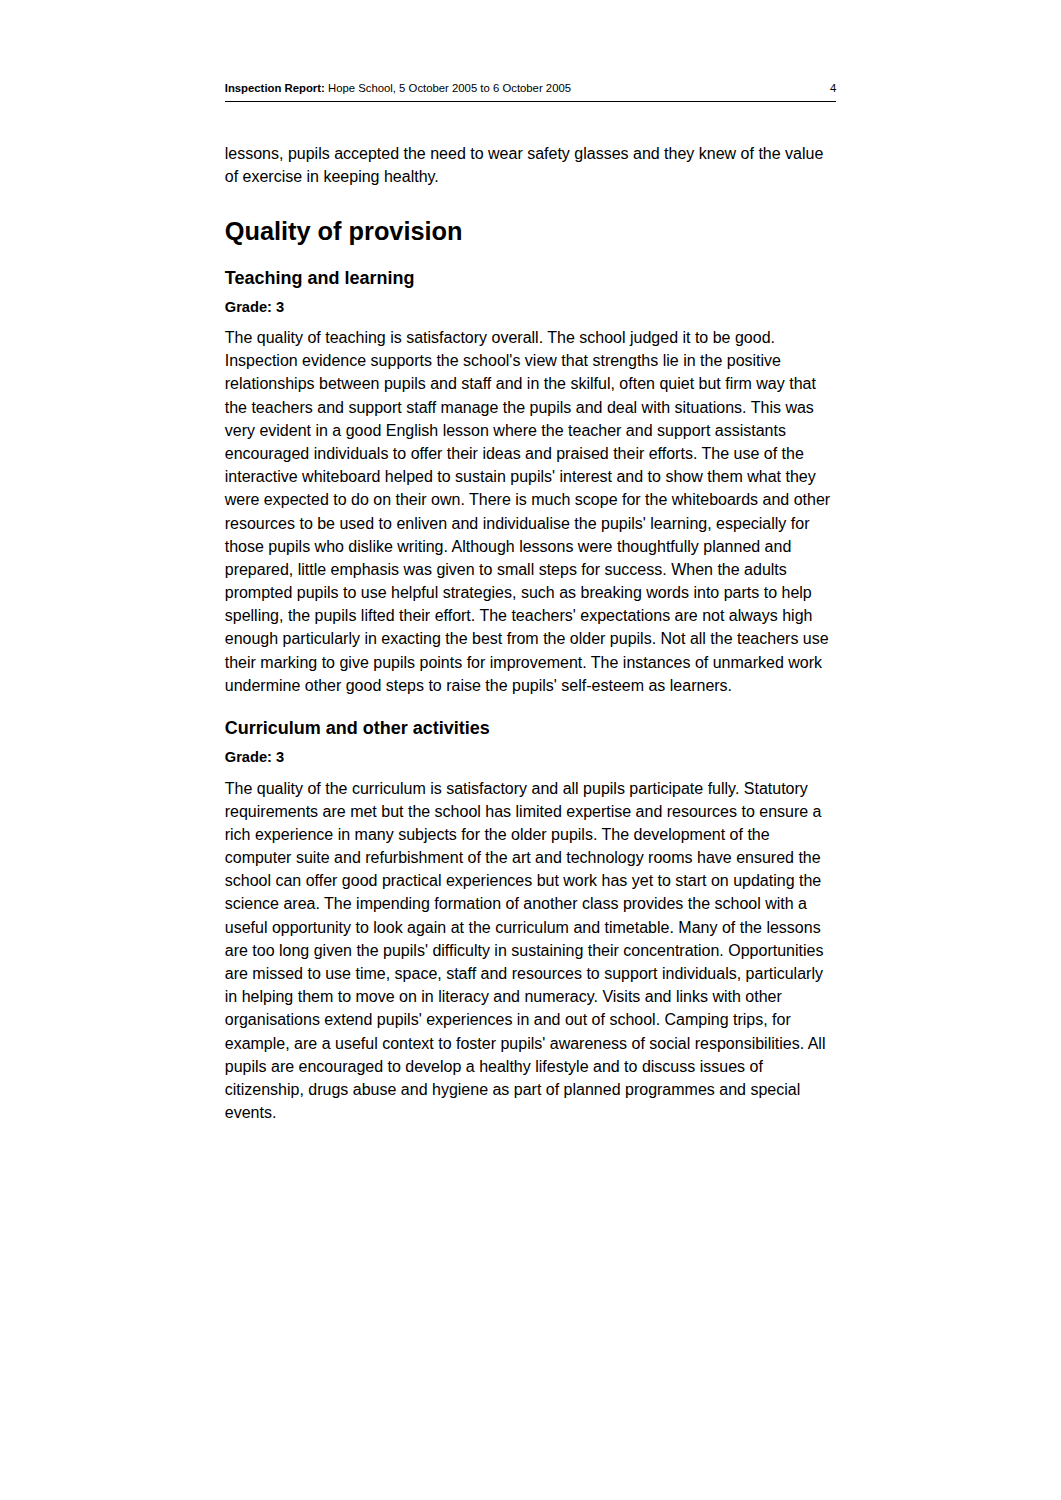Inspection Report: Hope School, 5 October 2005 to 6 October 2005
4
lessons, pupils accepted the need to wear safety glasses and they knew of the value of exercise in keeping healthy.
Quality of provision
Teaching and learning
Grade: 3
The quality of teaching is satisfactory overall. The school judged it to be good. Inspection evidence supports the school's view that strengths lie in the positive relationships between pupils and staff and in the skilful, often quiet but firm way that the teachers and support staff manage the pupils and deal with situations. This was very evident in a good English lesson where the teacher and support assistants encouraged individuals to offer their ideas and praised their efforts. The use of the interactive whiteboard helped to sustain pupils' interest and to show them what they were expected to do on their own. There is much scope for the whiteboards and other resources to be used to enliven and individualise the pupils' learning, especially for those pupils who dislike writing. Although lessons were thoughtfully planned and prepared, little emphasis was given to small steps for success. When the adults prompted pupils to use helpful strategies, such as breaking words into parts to help spelling, the pupils lifted their effort. The teachers' expectations are not always high enough particularly in exacting the best from the older pupils. Not all the teachers use their marking to give pupils points for improvement. The instances of unmarked work undermine other good steps to raise the pupils' self-esteem as learners.
Curriculum and other activities
Grade: 3
The quality of the curriculum is satisfactory and all pupils participate fully. Statutory requirements are met but the school has limited expertise and resources to ensure a rich experience in many subjects for the older pupils. The development of the computer suite and refurbishment of the art and technology rooms have ensured the school can offer good practical experiences but work has yet to start on updating the science area. The impending formation of another class provides the school with a useful opportunity to look again at the curriculum and timetable. Many of the lessons are too long given the pupils' difficulty in sustaining their concentration. Opportunities are missed to use time, space, staff and resources to support individuals, particularly in helping them to move on in literacy and numeracy. Visits and links with other organisations extend pupils' experiences in and out of school. Camping trips, for example, are a useful context to foster pupils' awareness of social responsibilities. All pupils are encouraged to develop a healthy lifestyle and to discuss issues of citizenship, drugs abuse and hygiene as part of planned programmes and special events.